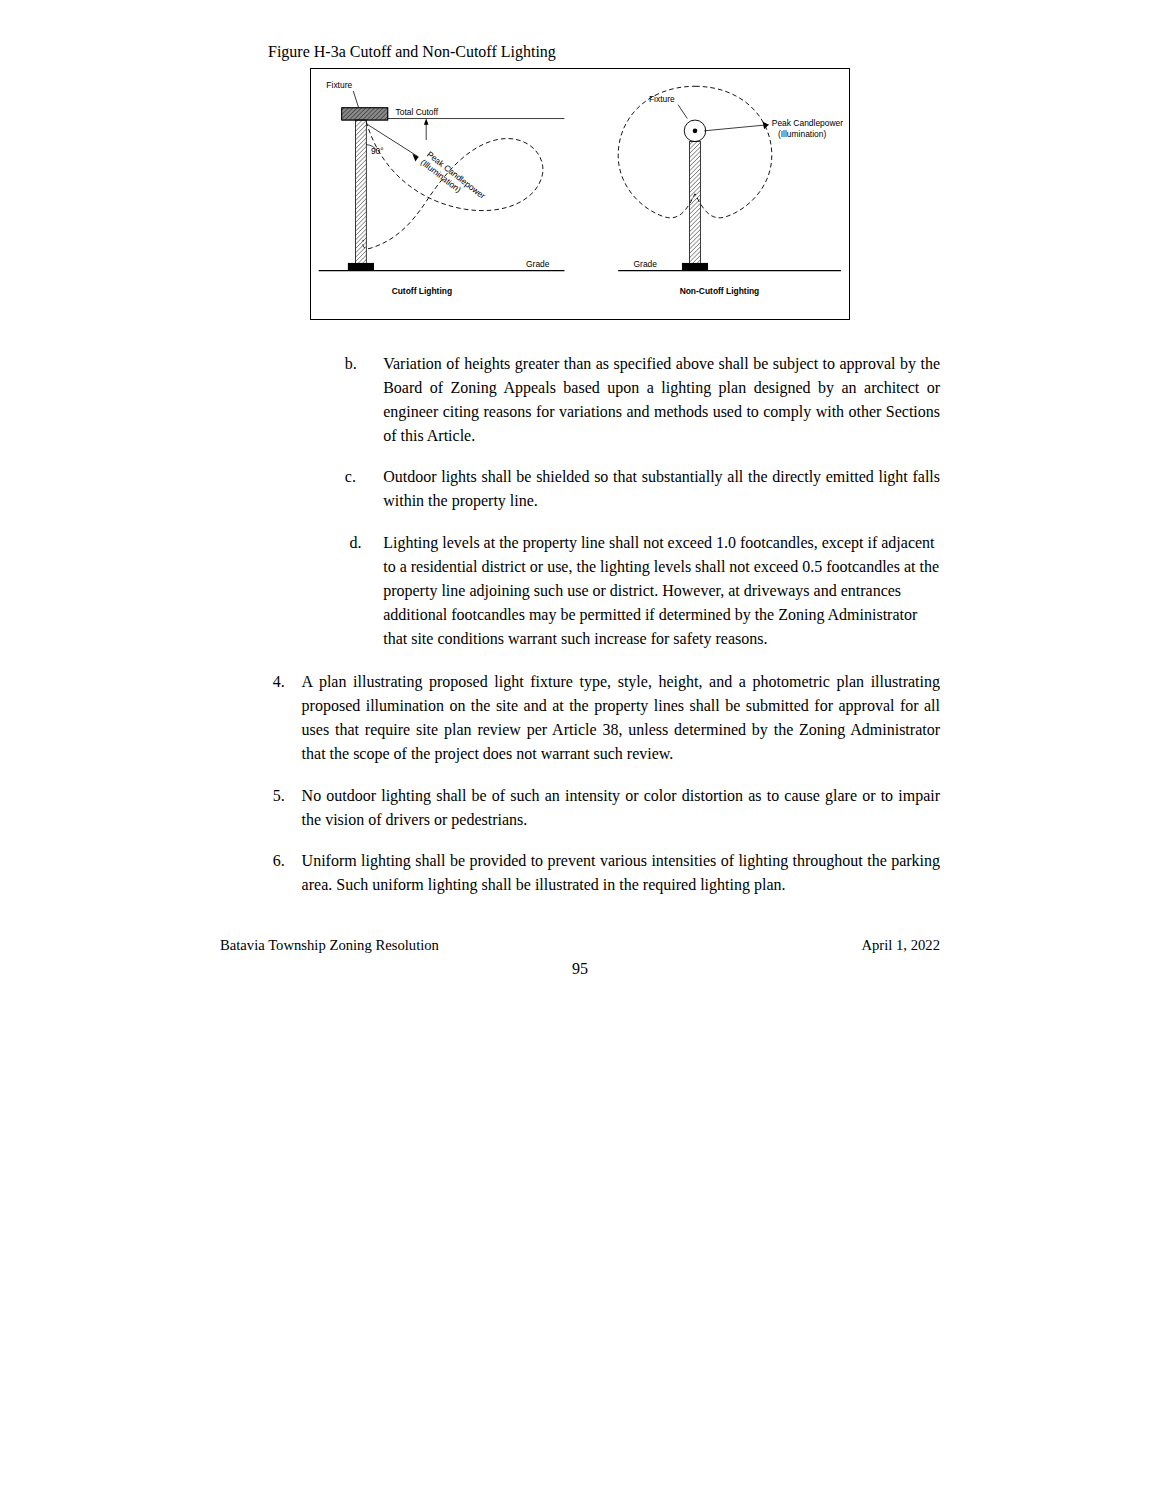Figure H-3a Cutoff and Non-Cutoff Lighting
Fixture Total Cutoff 90° Peak Candlepower (Illumination) Grade Cutoff Lighting Fixture Peak Candlepower (Illumination) Grade Non-Cutoff Lighting
b. Variation of heights greater than as specified above shall be subject to approval by the Board of Zoning Appeals based upon a lighting plan designed by an architect or engineer citing reasons for variations and methods used to comply with other Sections of this Article.
c. Outdoor lights shall be shielded so that substantially all the directly emitted light falls within the property line.
d. Lighting levels at the property line shall not exceed 1.0 footcandles, except if adjacent to a residential district or use, the lighting levels shall not exceed 0.5 footcandles at the property line adjoining such use or district. However, at driveways and entrances additional footcandles may be permitted if determined by the Zoning Administrator that site conditions warrant such increase for safety reasons.
4. A plan illustrating proposed light fixture type, style, height, and a photometric plan illustrating proposed illumination on the site and at the property lines shall be submitted for approval for all uses that require site plan review per Article 38, unless determined by the Zoning Administrator that the scope of the project does not warrant such review.
5. No outdoor lighting shall be of such an intensity or color distortion as to cause glare or to impair the vision of drivers or pedestrians.
6. Uniform lighting shall be provided to prevent various intensities of lighting throughout the parking area. Such uniform lighting shall be illustrated in the required lighting plan.
Batavia Township Zoning Resolution April 1, 2022
95